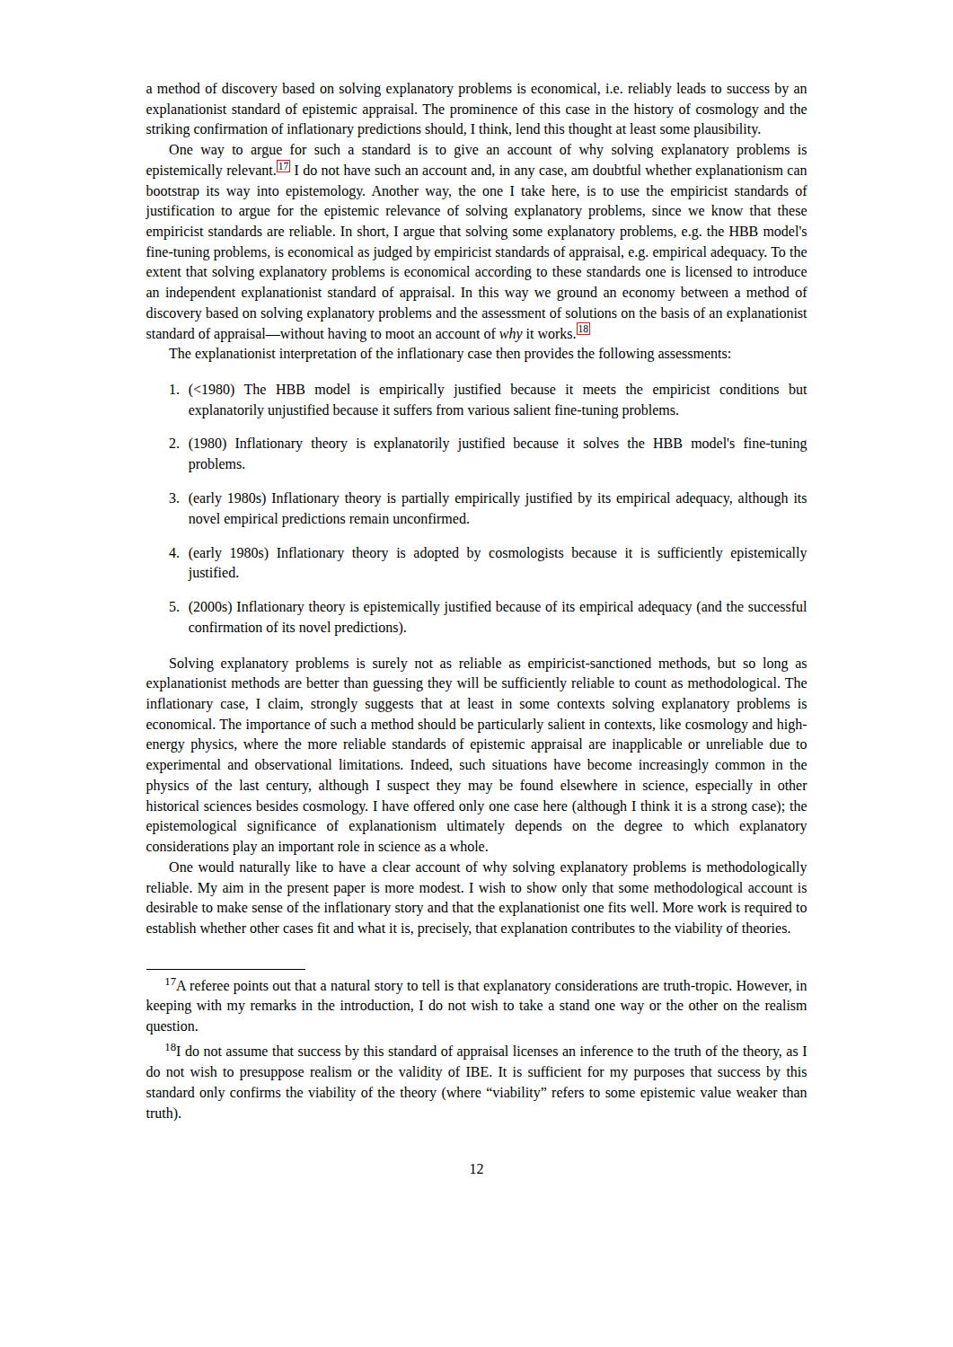a method of discovery based on solving explanatory problems is economical, i.e. reliably leads to success by an explanationist standard of epistemic appraisal. The prominence of this case in the history of cosmology and the striking confirmation of inflationary predictions should, I think, lend this thought at least some plausibility.
One way to argue for such a standard is to give an account of why solving explanatory problems is epistemically relevant.17 I do not have such an account and, in any case, am doubtful whether explanationism can bootstrap its way into epistemology. Another way, the one I take here, is to use the empiricist standards of justification to argue for the epistemic relevance of solving explanatory problems, since we know that these empiricist standards are reliable. In short, I argue that solving some explanatory problems, e.g. the HBB model's fine-tuning problems, is economical as judged by empiricist standards of appraisal, e.g. empirical adequacy. To the extent that solving explanatory problems is economical according to these standards one is licensed to introduce an independent explanationist standard of appraisal. In this way we ground an economy between a method of discovery based on solving explanatory problems and the assessment of solutions on the basis of an explanationist standard of appraisal—without having to moot an account of why it works.18
The explanationist interpretation of the inflationary case then provides the following assessments:
(<1980) The HBB model is empirically justified because it meets the empiricist conditions but explanatorily unjustified because it suffers from various salient fine-tuning problems.
(1980) Inflationary theory is explanatorily justified because it solves the HBB model's fine-tuning problems.
(early 1980s) Inflationary theory is partially empirically justified by its empirical adequacy, although its novel empirical predictions remain unconfirmed.
(early 1980s) Inflationary theory is adopted by cosmologists because it is sufficiently epistemically justified.
(2000s) Inflationary theory is epistemically justified because of its empirical adequacy (and the successful confirmation of its novel predictions).
Solving explanatory problems is surely not as reliable as empiricist-sanctioned methods, but so long as explanationist methods are better than guessing they will be sufficiently reliable to count as methodological. The inflationary case, I claim, strongly suggests that at least in some contexts solving explanatory problems is economical. The importance of such a method should be particularly salient in contexts, like cosmology and high-energy physics, where the more reliable standards of epistemic appraisal are inapplicable or unreliable due to experimental and observational limitations. Indeed, such situations have become increasingly common in the physics of the last century, although I suspect they may be found elsewhere in science, especially in other historical sciences besides cosmology. I have offered only one case here (although I think it is a strong case); the epistemological significance of explanationism ultimately depends on the degree to which explanatory considerations play an important role in science as a whole.
One would naturally like to have a clear account of why solving explanatory problems is methodologically reliable. My aim in the present paper is more modest. I wish to show only that some methodological account is desirable to make sense of the inflationary story and that the explanationist one fits well. More work is required to establish whether other cases fit and what it is, precisely, that explanation contributes to the viability of theories.
17A referee points out that a natural story to tell is that explanatory considerations are truth-tropic. However, in keeping with my remarks in the introduction, I do not wish to take a stand one way or the other on the realism question.
18I do not assume that success by this standard of appraisal licenses an inference to the truth of the theory, as I do not wish to presuppose realism or the validity of IBE. It is sufficient for my purposes that success by this standard only confirms the viability of the theory (where “viability” refers to some epistemic value weaker than truth).
12